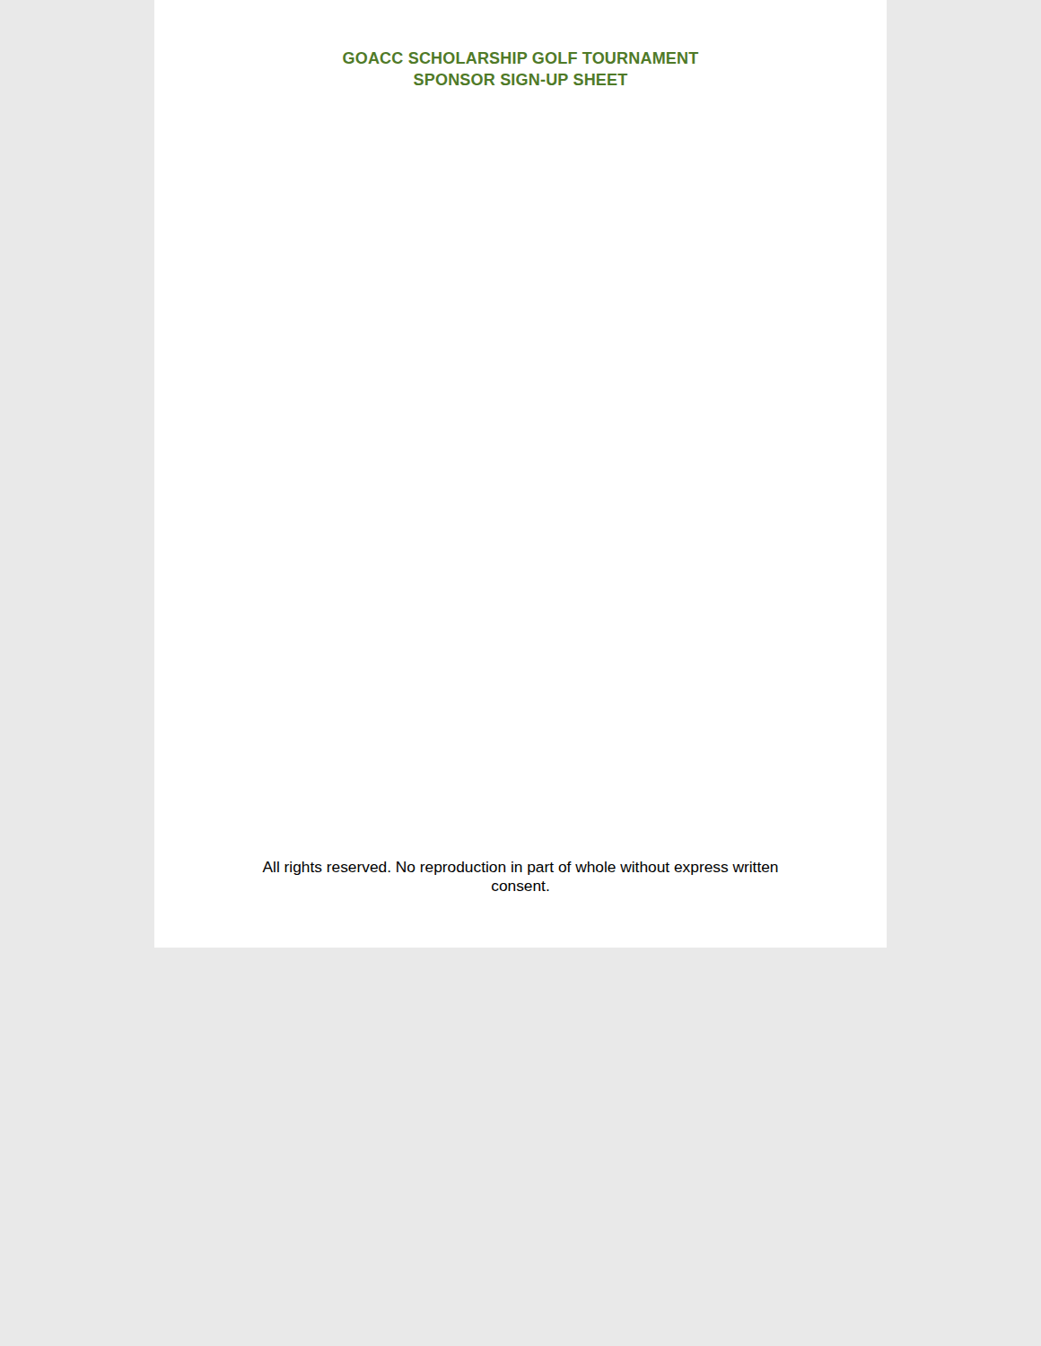GOACC SCHOLARSHIP GOLF TOURNAMENT SPONSOR SIGN-UP SHEET
All rights reserved. No reproduction in part of whole without express written consent.